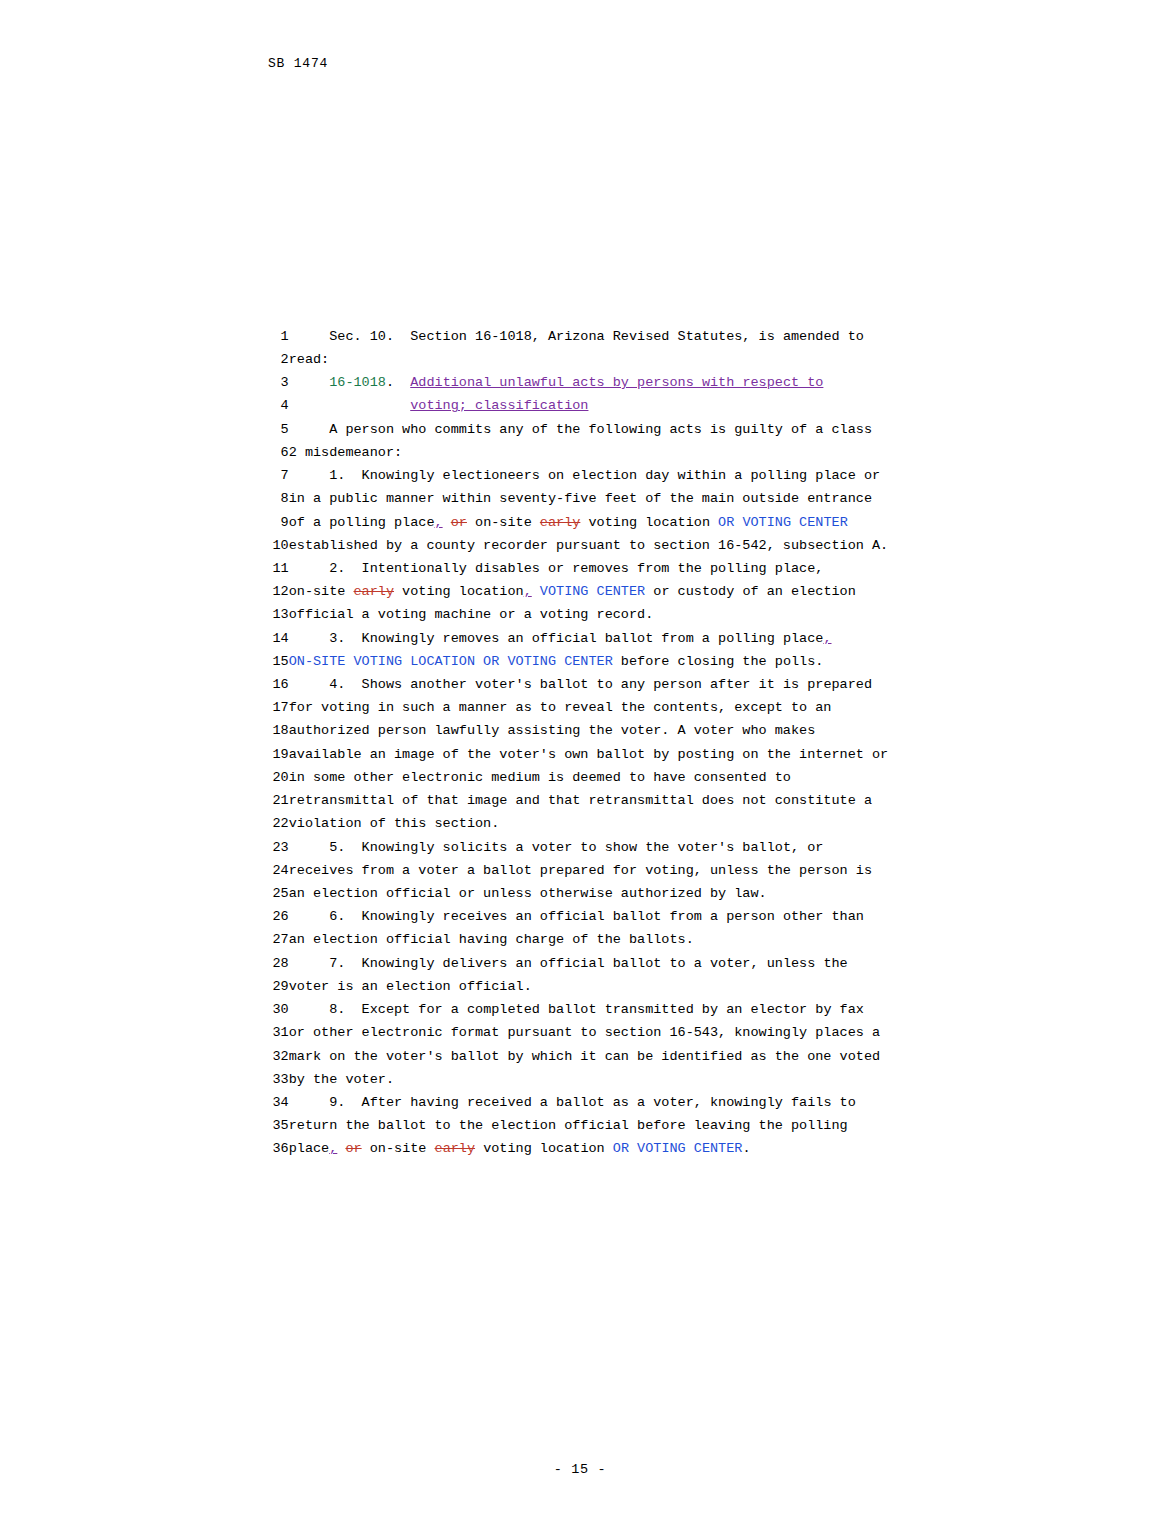SB 1474
| 1 | Sec. 10. Section 16-1018, Arizona Revised Statutes, is amended to |
| 2 | read: |
| 3 | 16-1018 . Additional unlawful acts by persons with respect to |
| 4 | voting; classification |
| 5 | A person who commits any of the following acts is guilty of a class |
| 6 | 2 misdemeanor: |
| 7 | 1. Knowingly electioneers on election day within a polling place or |
| 8 | in a public manner within seventy-five feet of the main outside entrance |
| 9 | of a polling place , or on-site early voting location OR VOTING CENTER |
| 10 | established by a county recorder pursuant to section 16-542, subsection A. |
| 11 | 2. Intentionally disables or removes from the polling place, |
| 12 | on-site early voting location , VOTING CENTER or custody of an election |
| 13 | official a voting machine or a voting record. |
| 14 | 3. Knowingly removes an official ballot from a polling place , |
| 15 | ON-SITE VOTING LOCATION OR VOTING CENTER before closing the polls. |
| 16 | 4. Shows another voter's ballot to any person after it is prepared |
| 17 | for voting in such a manner as to reveal the contents, except to an |
| 18 | authorized person lawfully assisting the voter. A voter who makes |
| 19 | available an image of the voter's own ballot by posting on the internet or |
| 20 | in some other electronic medium is deemed to have consented to |
| 21 | retransmittal of that image and that retransmittal does not constitute a |
| 22 | violation of this section. |
| 23 | 5. Knowingly solicits a voter to show the voter's ballot, or |
| 24 | receives from a voter a ballot prepared for voting, unless the person is |
| 25 | an election official or unless otherwise authorized by law. |
| 26 | 6. Knowingly receives an official ballot from a person other than |
| 27 | an election official having charge of the ballots. |
| 28 | 7. Knowingly delivers an official ballot to a voter, unless the |
| 29 | voter is an election official. |
| 30 | 8. Except for a completed ballot transmitted by an elector by fax |
| 31 | or other electronic format pursuant to section 16-543, knowingly places a |
| 32 | mark on the voter's ballot by which it can be identified as the one voted |
| 33 | by the voter. |
| 34 | 9. After having received a ballot as a voter, knowingly fails to |
| 35 | return the ballot to the election official before leaving the polling |
| 36 | place , or on-site early voting location OR VOTING CENTER . |
- 15 -